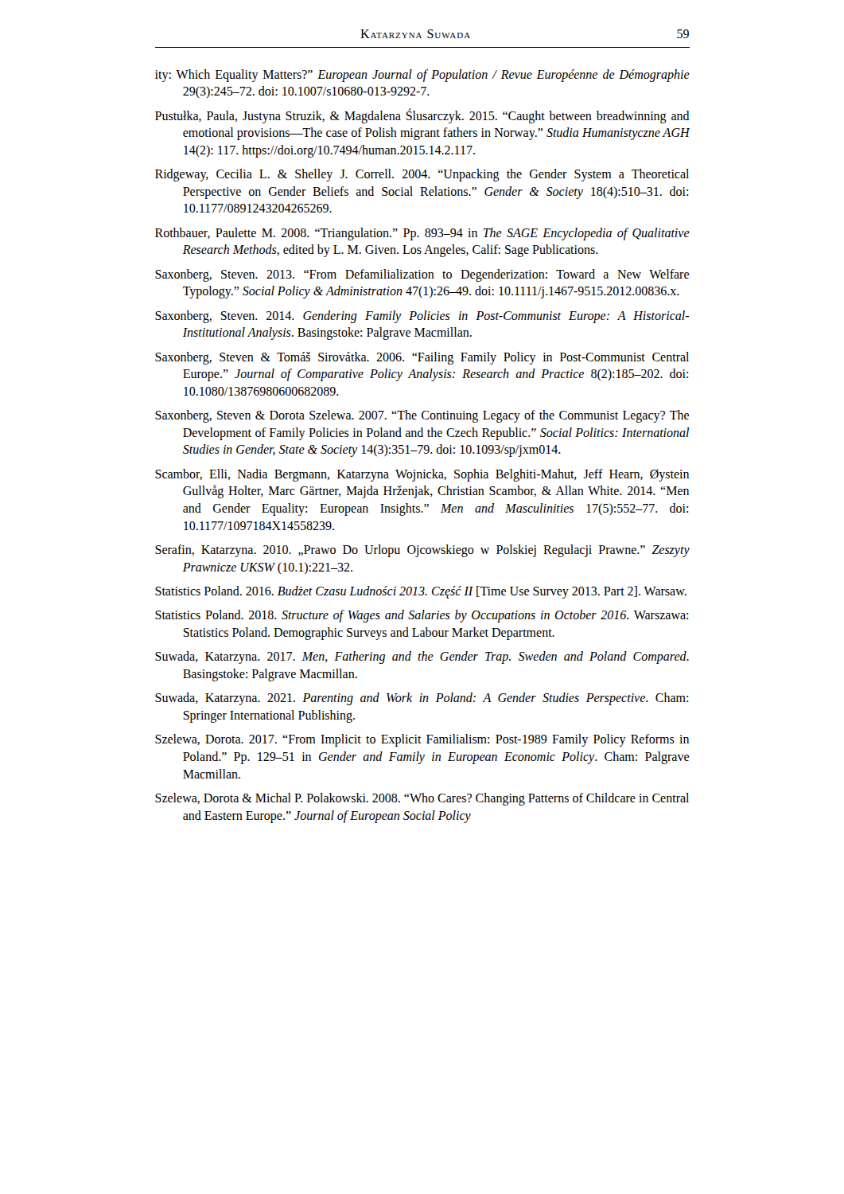Katarzyna Suwada 59
ity: Which Equality Matters?” European Journal of Population / Revue Européenne de Démographie 29(3):245–72. doi: 10.1007/s10680-013-9292-7.
Pustułka, Paula, Justyna Struzik, & Magdalena Ślusarczyk. 2015. “Caught between breadwinning and emotional provisions—The case of Polish migrant fathers in Norway.” Studia Humanistyczne AGH 14(2): 117. https://doi.org/10.7494/human.2015.14.2.117.
Ridgeway, Cecilia L. & Shelley J. Correll. 2004. “Unpacking the Gender System a Theoretical Perspective on Gender Beliefs and Social Relations.” Gender & Society 18(4):510–31. doi: 10.1177/0891243204265269.
Rothbauer, Paulette M. 2008. “Triangulation.” Pp. 893–94 in The SAGE Encyclopedia of Qualitative Research Methods, edited by L. M. Given. Los Angeles, Calif: Sage Publications.
Saxonberg, Steven. 2013. “From Defamilialization to Degenderization: Toward a New Welfare Typology.” Social Policy & Administration 47(1):26–49. doi: 10.1111/j.1467-9515.2012.00836.x.
Saxonberg, Steven. 2014. Gendering Family Policies in Post-Communist Europe: A Historical-Institutional Analysis. Basingstoke: Palgrave Macmillan.
Saxonberg, Steven & Tomáš Sirovátka. 2006. “Failing Family Policy in Post-Communist Central Europe.” Journal of Comparative Policy Analysis: Research and Practice 8(2):185–202. doi: 10.1080/13876980600682089.
Saxonberg, Steven & Dorota Szelewa. 2007. “The Continuing Legacy of the Communist Legacy? The Development of Family Policies in Poland and the Czech Republic.” Social Politics: International Studies in Gender, State & Society 14(3):351–79. doi: 10.1093/sp/jxm014.
Scambor, Elli, Nadia Bergmann, Katarzyna Wojnicka, Sophia Belghiti-Mahut, Jeff Hearn, Øystein Gullvåg Holter, Marc Gärtner, Majda Hrženjak, Christian Scambor, & Allan White. 2014. “Men and Gender Equality: European Insights.” Men and Masculinities 17(5):552–77. doi: 10.1177/1097184X14558239.
Serafin, Katarzyna. 2010. „Prawo Do Urlopu Ojcowskiego w Polskiej Regulacji Prawne.” Zeszyty Prawnicze UKSW (10.1):221–32.
Statistics Poland. 2016. Budżet Czasu Ludności 2013. Część II [Time Use Survey 2013. Part 2]. Warsaw.
Statistics Poland. 2018. Structure of Wages and Salaries by Occupations in October 2016. Warszawa: Statistics Poland. Demographic Surveys and Labour Market Department.
Suwada, Katarzyna. 2017. Men, Fathering and the Gender Trap. Sweden and Poland Compared. Basingstoke: Palgrave Macmillan.
Suwada, Katarzyna. 2021. Parenting and Work in Poland: A Gender Studies Perspective. Cham: Springer International Publishing.
Szelewa, Dorota. 2017. “From Implicit to Explicit Familialism: Post-1989 Family Policy Reforms in Poland.” Pp. 129–51 in Gender and Family in European Economic Policy. Cham: Palgrave Macmillan.
Szelewa, Dorota & Michal P. Polakowski. 2008. “Who Cares? Changing Patterns of Childcare in Central and Eastern Europe.” Journal of European Social Policy